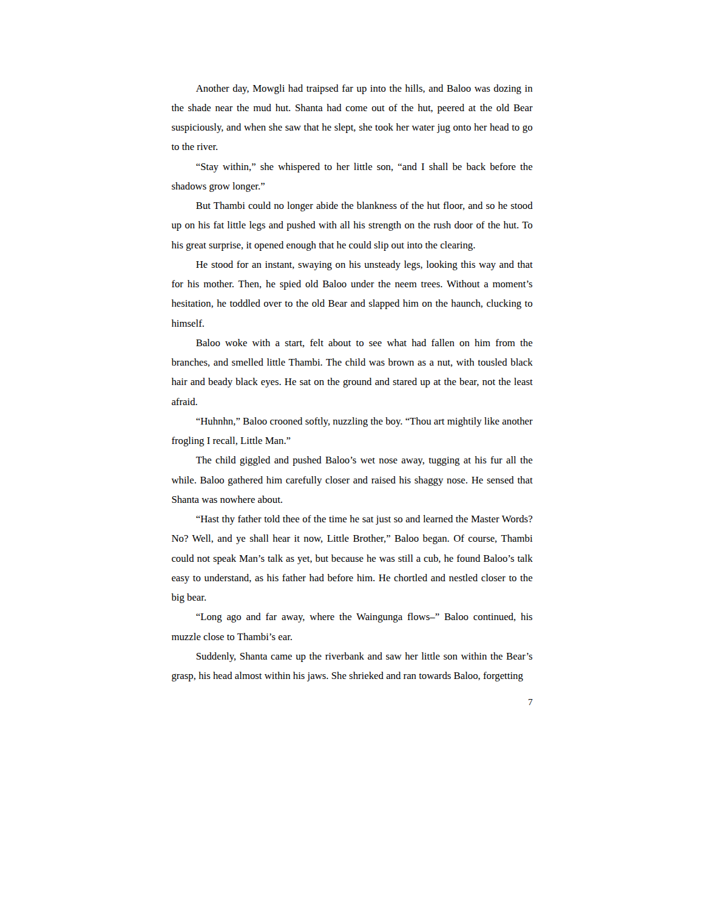Another day, Mowgli had traipsed far up into the hills, and Baloo was dozing in the shade near the mud hut. Shanta had come out of the hut, peered at the old Bear suspiciously, and when she saw that he slept, she took her water jug onto her head to go to the river.
“Stay within,” she whispered to her little son, “and I shall be back before the shadows grow longer.”
But Thambi could no longer abide the blankness of the hut floor, and so he stood up on his fat little legs and pushed with all his strength on the rush door of the hut. To his great surprise, it opened enough that he could slip out into the clearing.
He stood for an instant, swaying on his unsteady legs, looking this way and that for his mother. Then, he spied old Baloo under the neem trees. Without a moment’s hesitation, he toddled over to the old Bear and slapped him on the haunch, clucking to himself.
Baloo woke with a start, felt about to see what had fallen on him from the branches, and smelled little Thambi. The child was brown as a nut, with tousled black hair and beady black eyes. He sat on the ground and stared up at the bear, not the least afraid.
“Huhnhn,” Baloo crooned softly, nuzzling the boy. “Thou art mightily like another frogling I recall, Little Man.”
The child giggled and pushed Baloo’s wet nose away, tugging at his fur all the while. Baloo gathered him carefully closer and raised his shaggy nose. He sensed that Shanta was nowhere about.
“Hast thy father told thee of the time he sat just so and learned the Master Words? No? Well, and ye shall hear it now, Little Brother,” Baloo began. Of course, Thambi could not speak Man’s talk as yet, but because he was still a cub, he found Baloo’s talk easy to understand, as his father had before him. He chortled and nestled closer to the big bear.
“Long ago and far away, where the Waingunga flows–” Baloo continued, his muzzle close to Thambi’s ear.
Suddenly, Shanta came up the riverbank and saw her little son within the Bear’s grasp, his head almost within his jaws. She shrieked and ran towards Baloo, forgetting
7